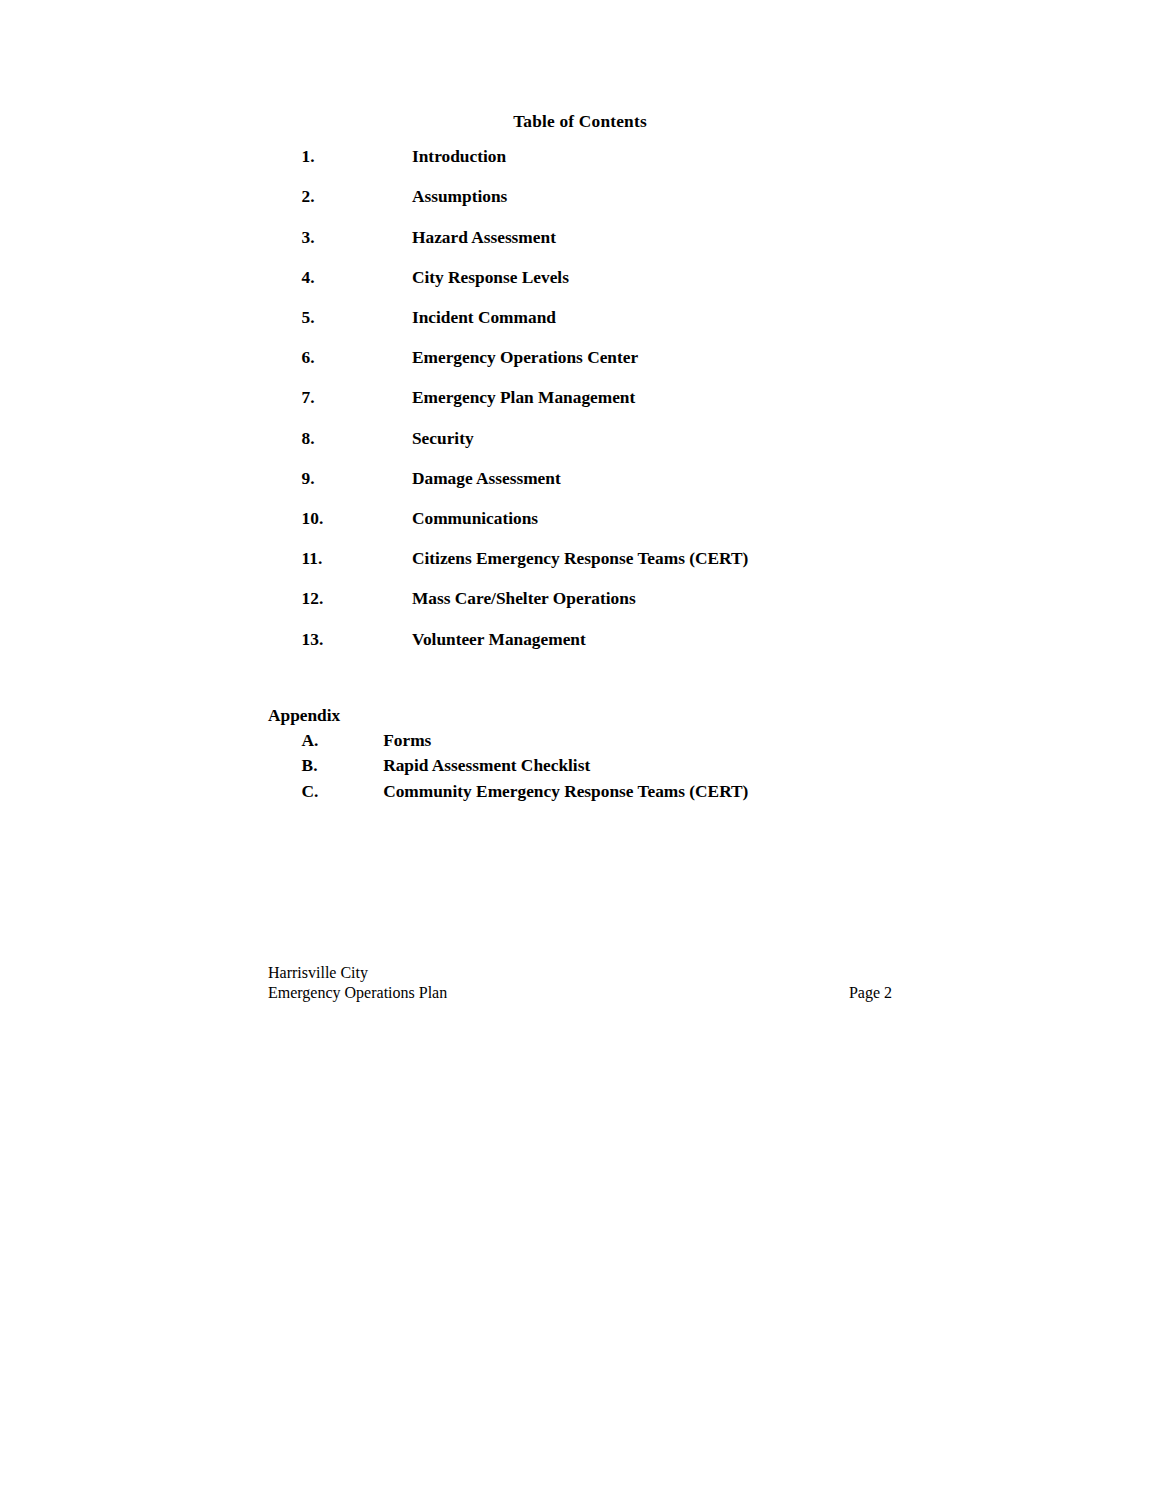Table of Contents
Introduction
Assumptions
Hazard Assessment
City Response Levels
Incident Command
Emergency Operations Center
Emergency Plan Management
Security
Damage Assessment
Communications
Citizens Emergency Response Teams (CERT)
Mass Care/Shelter Operations
Volunteer Management
Appendix
A. Forms
B. Rapid Assessment Checklist
C. Community Emergency Response Teams (CERT)
Harrisville City
Emergency Operations Plan Page 2